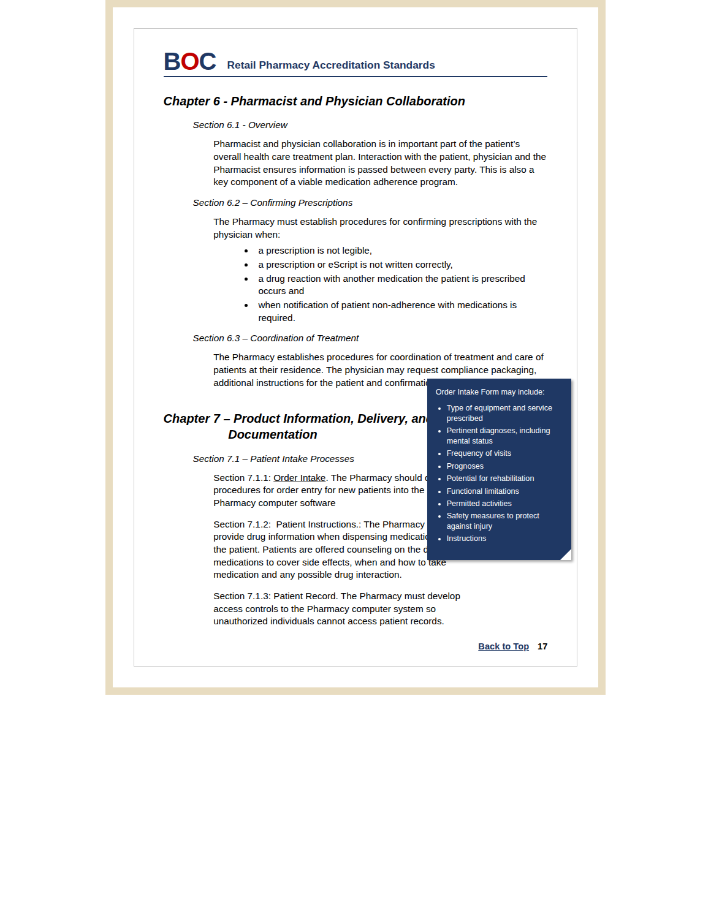BOC
Retail Pharmacy Accreditation Standards
Chapter 6 - Pharmacist and Physician Collaboration
Section 6.1 - Overview
Pharmacist and physician collaboration is in important part of the patient’s overall health care treatment plan. Interaction with the patient, physician and the Pharmacist ensures information is passed between every party. This is also a key component of a viable medication adherence program.
Section 6.2 – Confirming Prescriptions
The Pharmacy must establish procedures for confirming prescriptions with the physician when:
a prescription is not legible,
a prescription or eScript is not written correctly,
a drug reaction with another medication the patient is prescribed occurs and
when notification of patient non-adherence with medications is required.
Section 6.3 – Coordination of Treatment
The Pharmacy establishes procedures for coordination of treatment and care of patients at their residence. The physician may request compliance packaging, additional instructions for the patient and confirmation of refills.
Chapter 7 – Product Information, Delivery, andDocumentation
Section 7.1 – Patient Intake Processes
Section 7.1.1: Order Intake. The Pharmacy should develop procedures for order entry for new patients into the Pharmacy computer software
Section 7.1.2: Patient Instructions.: The Pharmacy must provide drug information when dispensing medications to the patient. Patients are offered counseling on the dispense medications to cover side effects, when and how to take medication and any possible drug interaction.
Section 7.1.3: Patient Record. The Pharmacy must develop access controls to the Pharmacy computer system so unauthorized individuals cannot access patient records.
Order Intake Form may include:
Type of equipment and service prescribed
Pertinent diagnoses, including mental status
Frequency of visits
Prognoses
Potential for rehabilitation
Functional limitations
Permitted activities
Safety measures to protect against injury
Instructions
Back to Top 17